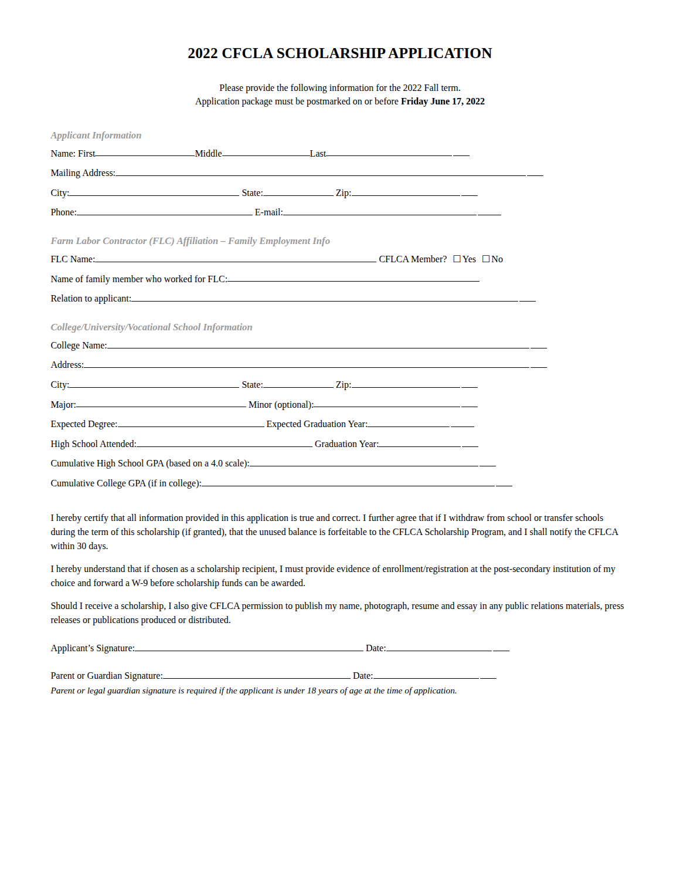2022 CFCLA SCHOLARSHIP APPLICATION
Please provide the following information for the 2022 Fall term.
Application package must be postmarked on or before Friday June 17, 2022
Applicant Information
Name: First Middle Last
Mailing Address:
City: State: Zip:
Phone: E-mail:
Farm Labor Contractor (FLC) Affiliation – Family Employment Info
FLC Name: CFLCA Member? ☐Yes ☐No
Name of family member who worked for FLC:
Relation to applicant:
College/University/Vocational School Information
College Name:
Address:
City: State: Zip:
Major: Minor (optional):
Expected Degree: Expected Graduation Year:
High School Attended: Graduation Year:
Cumulative High School GPA (based on a 4.0 scale):
Cumulative College GPA (if in college):
I hereby certify that all information provided in this application is true and correct. I further agree that if I withdraw from school or transfer schools during the term of this scholarship (if granted), that the unused balance is forfeitable to the CFLCA Scholarship Program, and I shall notify the CFLCA within 30 days.
I hereby understand that if chosen as a scholarship recipient, I must provide evidence of enrollment/registration at the post-secondary institution of my choice and forward a W-9 before scholarship funds can be awarded.
Should I receive a scholarship, I also give CFLCA permission to publish my name, photograph, resume and essay in any public relations materials, press releases or publications produced or distributed.
Applicant’s Signature: Date:
Parent or Guardian Signature: Date:
Parent or legal guardian signature is required if the applicant is under 18 years of age at the time of application.